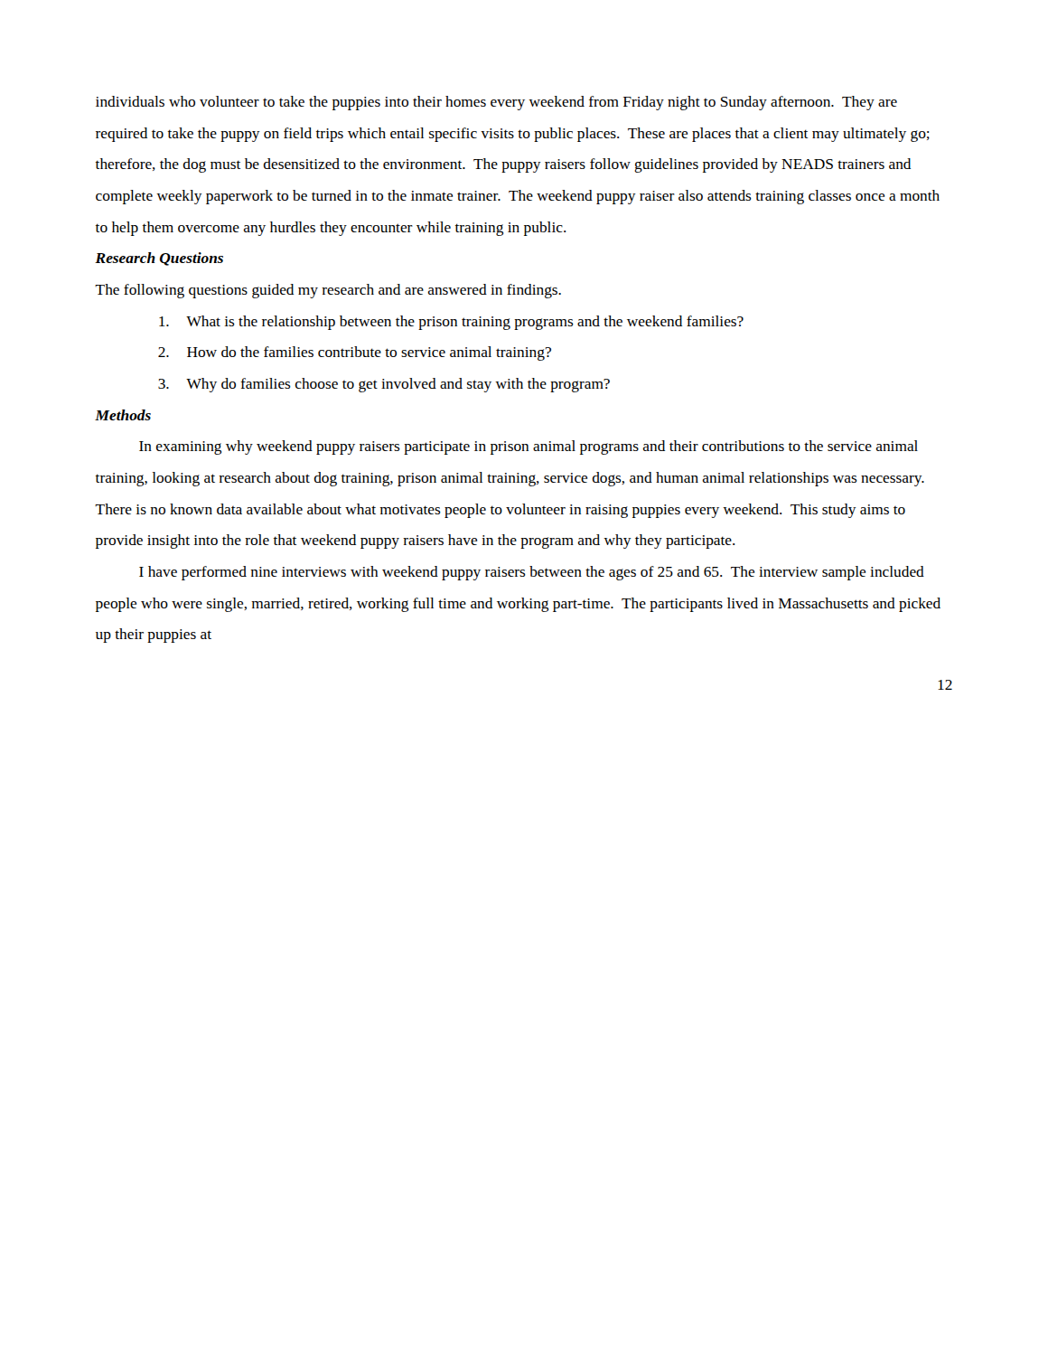individuals who volunteer to take the puppies into their homes every weekend from Friday night to Sunday afternoon. They are required to take the puppy on field trips which entail specific visits to public places. These are places that a client may ultimately go; therefore, the dog must be desensitized to the environment. The puppy raisers follow guidelines provided by NEADS trainers and complete weekly paperwork to be turned in to the inmate trainer. The weekend puppy raiser also attends training classes once a month to help them overcome any hurdles they encounter while training in public.
Research Questions
The following questions guided my research and are answered in findings.
What is the relationship between the prison training programs and the weekend families?
How do the families contribute to service animal training?
Why do families choose to get involved and stay with the program?
Methods
In examining why weekend puppy raisers participate in prison animal programs and their contributions to the service animal training, looking at research about dog training, prison animal training, service dogs, and human animal relationships was necessary. There is no known data available about what motivates people to volunteer in raising puppies every weekend. This study aims to provide insight into the role that weekend puppy raisers have in the program and why they participate.
I have performed nine interviews with weekend puppy raisers between the ages of 25 and 65. The interview sample included people who were single, married, retired, working full time and working part-time. The participants lived in Massachusetts and picked up their puppies at
12